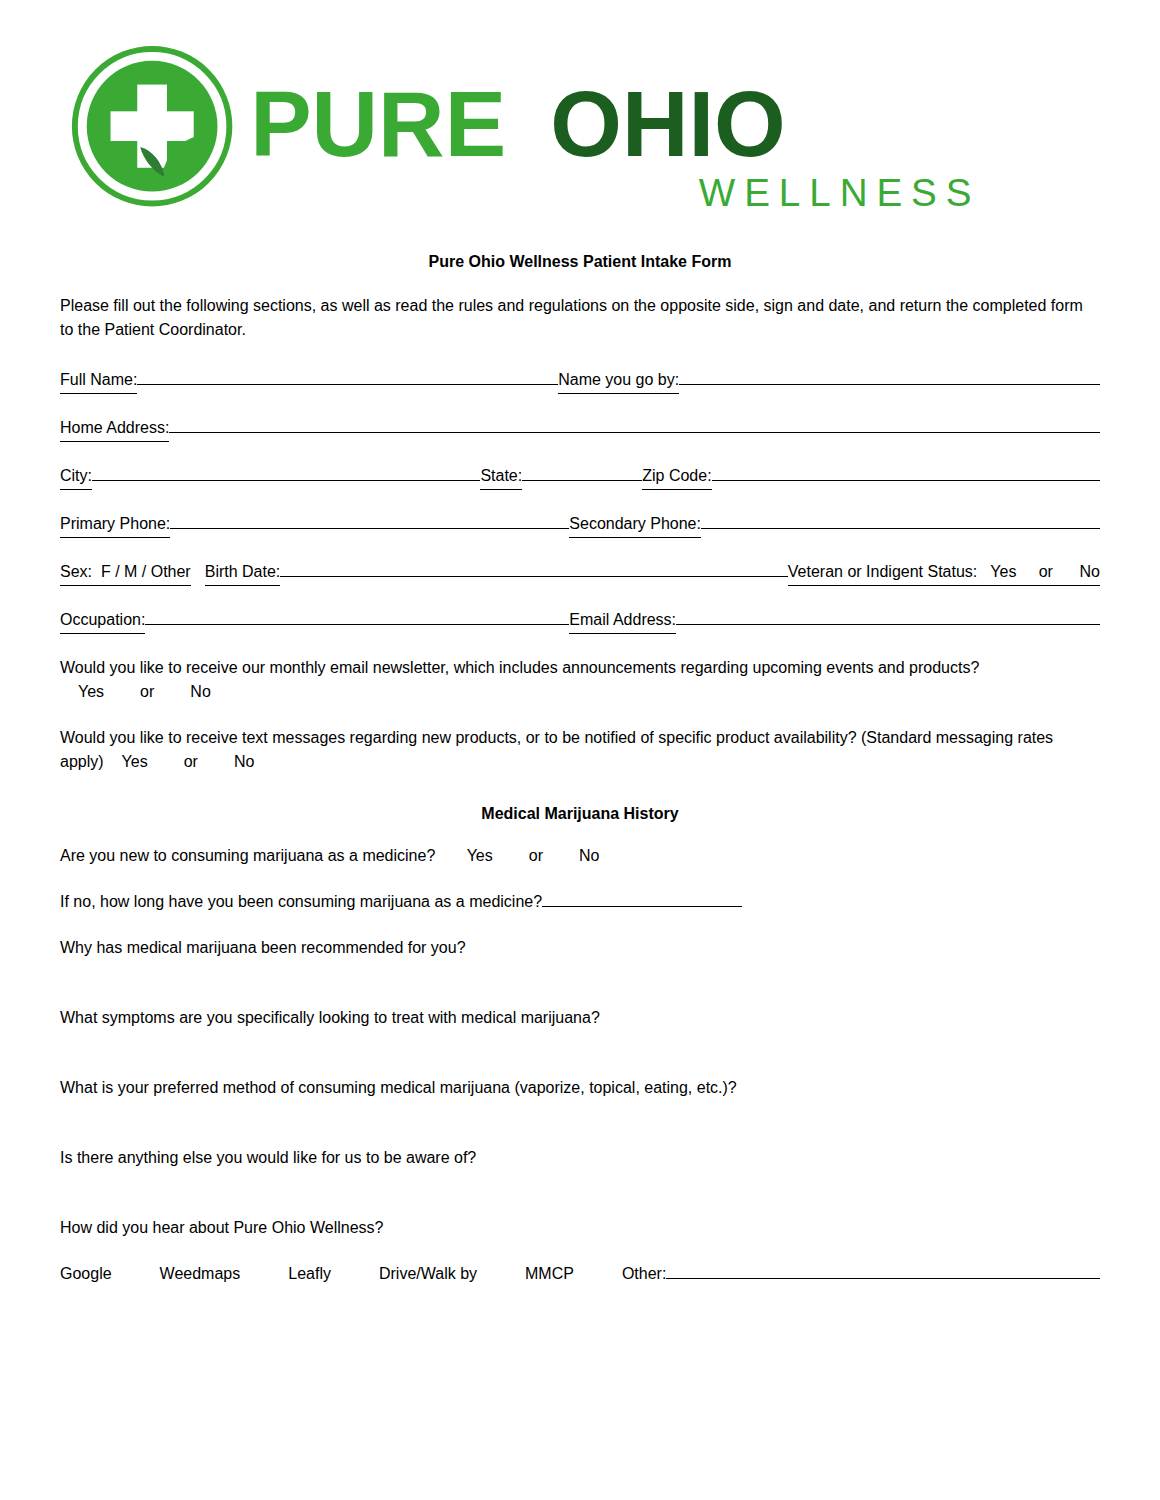PURE OHIO WELLNESS
Pure Ohio Wellness Patient Intake Form
Please fill out the following sections, as well as read the rules and regulations on the opposite side, sign and date, and return the completed form to the Patient Coordinator.
Full Name: Name you go by:
Home Address:
City: State: Zip Code:
Primary Phone: Secondary Phone:
Sex: F / M / Other Birth Date: Veteran or Indigent Status: Yes or No
Occupation: Email Address:
Would you like to receive our monthly email newsletter, which includes announcements regarding upcoming events and products?Yes or No
Would you like to receive text messages regarding new products, or to be notified of specific product availability? (Standard messaging rates apply)Yes or No
Medical Marijuana History
Are you new to consuming marijuana as a medicine? Yes or No
If no, how long have you been consuming marijuana as a medicine?
Why has medical marijuana been recommended for you?
What symptoms are you specifically looking to treat with medical marijuana?
What is your preferred method of consuming medical marijuana (vaporize, topical, eating, etc.)?
Is there anything else you would like for us to be aware of?
How did you hear about Pure Ohio Wellness?
Google Weedmaps Leafly Drive/Walk by MMCP Other: